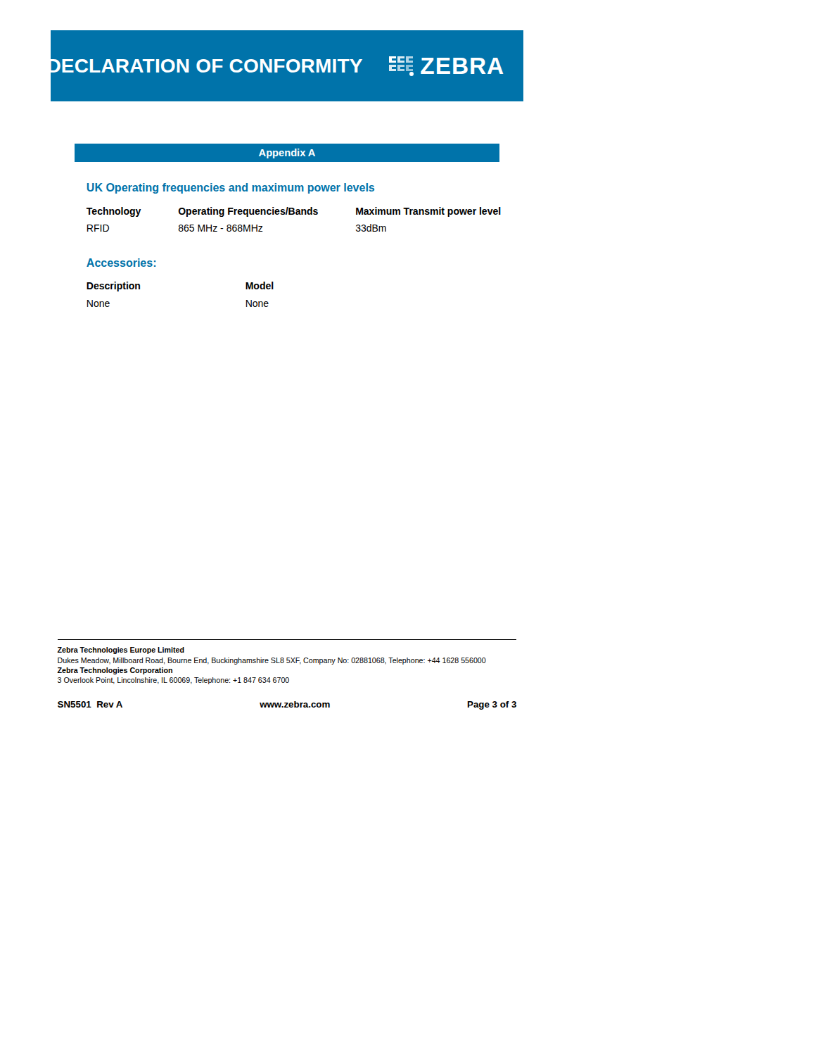UK DECLARATION OF CONFORMITY
ZEBRA
Appendix A
UK Operating frequencies and maximum power levels
| Technology | Operating Frequencies/Bands | Maximum Transmit power level |
| --- | --- | --- |
| RFID | 865 MHz - 868MHz | 33dBm |
Accessories:
| Description | Model |
| --- | --- |
| None | None |
Zebra Technologies Europe Limited
Dukes Meadow, Millboard Road, Bourne End, Buckinghamshire SL8 5XF, Company No: 02881068, Telephone: +44 1628 556000
Zebra Technologies Corporation
3 Overlook Point, Lincolnshire, IL 60069, Telephone: +1 847 634 6700
SN5501 Rev A www.zebra.com Page 3 of 3